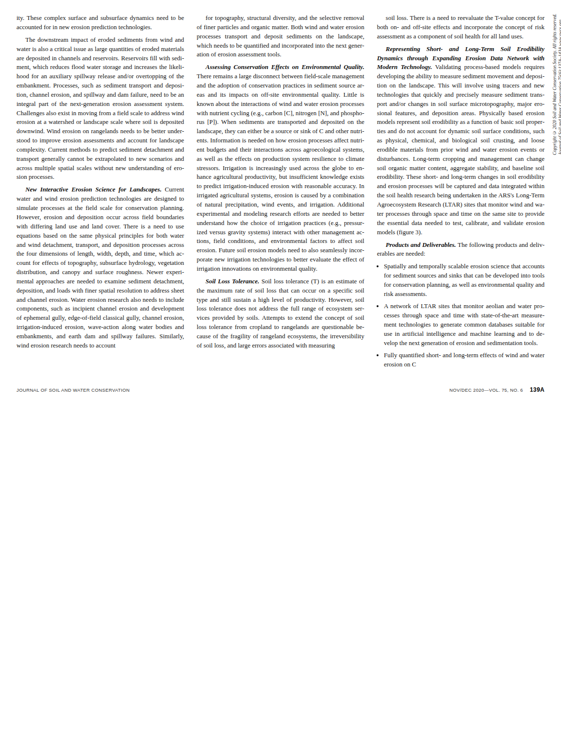Copyright © 2020 Soil and Water Conservation Society. All rights reserved.
Journal of Soil and Water Conservation 75(6):137A–143A www.swcs.org
ity. These complex surface and subsurface dynamics need to be accounted for in new erosion prediction technologies.
The downstream impact of eroded sediments from wind and water is also a critical issue as large quantities of eroded materials are deposited in channels and reservoirs. Reservoirs fill with sediment, which reduces flood water storage and increases the likelihood for an auxiliary spillway release and/or overtopping of the embankment. Processes, such as sediment transport and deposition, channel erosion, and spillway and dam failure, need to be an integral part of the next-generation erosion assessment system. Challenges also exist in moving from a field scale to address wind erosion at a watershed or landscape scale where soil is deposited downwind. Wind erosion on rangelands needs to be better understood to improve erosion assessments and account for landscape complexity. Current methods to predict sediment detachment and transport generally cannot be extrapolated to new scenarios and across multiple spatial scales without new understanding of erosion processes.
New Interactive Erosion Science for Landscapes. Current water and wind erosion prediction technologies are designed to simulate processes at the field scale for conservation planning. However, erosion and deposition occur across field boundaries with differing land use and land cover. There is a need to use equations based on the same physical principles for both water and wind detachment, transport, and deposition processes across the four dimensions of length, width, depth, and time, which account for effects of topography, subsurface hydrology, vegetation distribution, and canopy and surface roughness. Newer experimental approaches are needed to examine sediment detachment, deposition, and loads with finer spatial resolution to address sheet and channel erosion. Water erosion research also needs to include components, such as incipient channel erosion and development of ephemeral gully, edge-of-field classical gully, channel erosion, irrigation-induced erosion, wave-action along water bodies and embankments, and earth dam and spillway failures. Similarly, wind erosion research needs to account
for topography, structural diversity, and the selective removal of finer particles and organic matter. Both wind and water erosion processes transport and deposit sediments on the landscape, which needs to be quantified and incorporated into the next generation of erosion assessment tools.
Assessing Conservation Effects on Environmental Quality. There remains a large disconnect between field-scale management and the adoption of conservation practices in sediment source areas and its impacts on off-site environmental quality. Little is known about the interactions of wind and water erosion processes with nutrient cycling (e.g., carbon [C], nitrogen [N], and phosphorus [P]). When sediments are transported and deposited on the landscape, they can either be a source or sink of C and other nutrients. Information is needed on how erosion processes affect nutrient budgets and their interactions across agroecological systems, as well as the effects on production system resilience to climate stressors. Irrigation is increasingly used across the globe to enhance agricultural productivity, but insufficient knowledge exists to predict irrigation-induced erosion with reasonable accuracy. In irrigated agricultural systems, erosion is caused by a combination of natural precipitation, wind events, and irrigation. Additional experimental and modeling research efforts are needed to better understand how the choice of irrigation practices (e.g., pressurized versus gravity systems) interact with other management actions, field conditions, and environmental factors to affect soil erosion. Future soil erosion models need to also seamlessly incorporate new irrigation technologies to better evaluate the effect of irrigation innovations on environmental quality.
Soil Loss Tolerance. Soil loss tolerance (T) is an estimate of the maximum rate of soil loss that can occur on a specific soil type and still sustain a high level of productivity. However, soil loss tolerance does not address the full range of ecosystem services provided by soils. Attempts to extend the concept of soil loss tolerance from cropland to rangelands are questionable because of the fragility of rangeland ecosystems, the irreversibility of soil loss, and large errors associated with measuring
soil loss. There is a need to reevaluate the T-value concept for both on- and off-site effects and incorporate the concept of risk assessment as a component of soil health for all land uses.
Representing Short- and Long-Term Soil Erodibility Dynamics through Expanding Erosion Data Network with Modern Technology. Validating process-based models requires developing the ability to measure sediment movement and deposition on the landscape. This will involve using tracers and new technologies that quickly and precisely measure sediment transport and/or changes in soil surface microtopography, major erosional features, and deposition areas. Physically based erosion models represent soil erodibility as a function of basic soil properties and do not account for dynamic soil surface conditions, such as physical, chemical, and biological soil crusting, and loose erodible materials from prior wind and water erosion events or disturbances. Long-term cropping and management can change soil organic matter content, aggregate stability, and baseline soil erodibility. These short- and long-term changes in soil erodibility and erosion processes will be captured and data integrated within the soil health research being undertaken in the ARS's Long-Term Agroecosystem Research (LTAR) sites that monitor wind and water processes through space and time on the same site to provide the essential data needed to test, calibrate, and validate erosion models (figure 3).
Products and Deliverables. The following products and deliverables are needed:
Spatially and temporally scalable erosion science that accounts for sediment sources and sinks that can be developed into tools for conservation planning, as well as environmental quality and risk assessments.
A network of LTAR sites that monitor aeolian and water processes through space and time with state-of-the-art measurement technologies to generate common databases suitable for use in artificial intelligence and machine learning and to develop the next generation of erosion and sedimentation tools.
Fully quantified short- and long-term effects of wind and water erosion on C
JOURNAL OF SOIL AND WATER CONSERVATION
NOV/DEC 2020—VOL. 75, NO. 6 139A